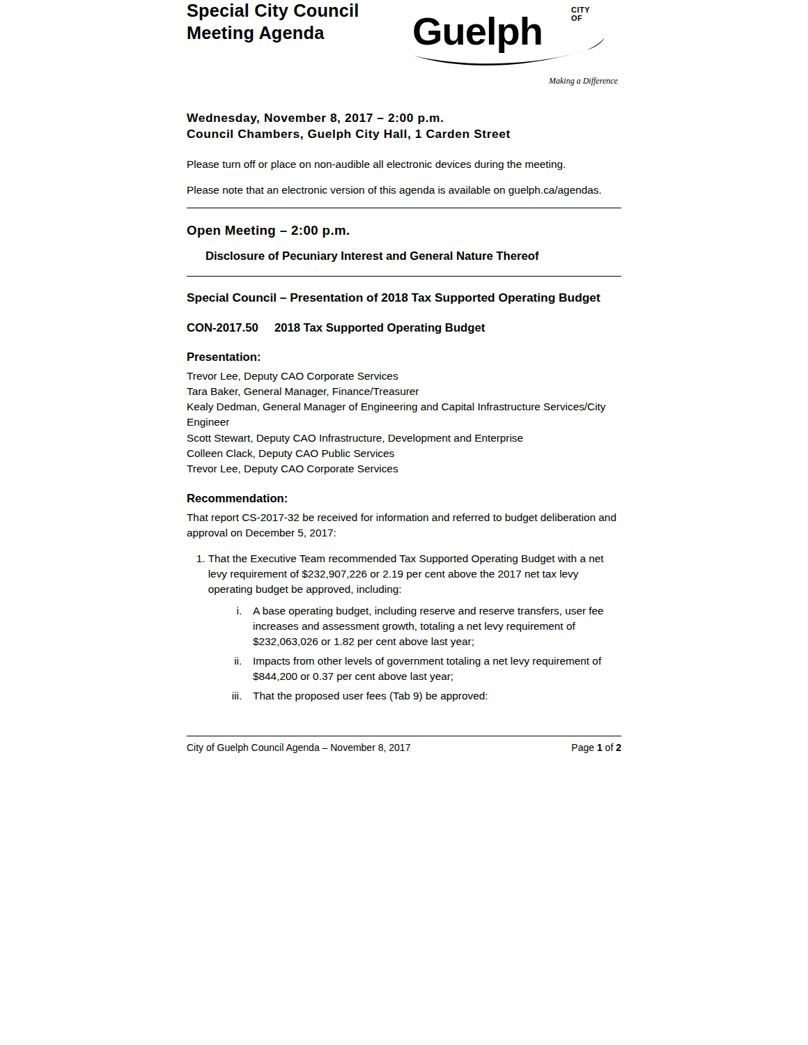Special City Council
Meeting Agenda
City of Guelph — Making a Difference CITY OF Guelph Making a Difference
Wednesday, November 8, 2017 – 2:00 p.m.
Council Chambers, Guelph City Hall, 1 Carden Street
Please turn off or place on non-audible all electronic devices during the meeting.
Please note that an electronic version of this agenda is available on guelph.ca/agendas.
Open Meeting – 2:00 p.m.
Disclosure of Pecuniary Interest and General Nature Thereof
Special Council – Presentation of 2018 Tax Supported Operating Budget
CON-2017.50 2018 Tax Supported Operating Budget
Presentation:
Trevor Lee, Deputy CAO Corporate Services
Tara Baker, General Manager, Finance/Treasurer
Kealy Dedman, General Manager of Engineering and Capital Infrastructure Services/City Engineer
Scott Stewart, Deputy CAO Infrastructure, Development and Enterprise
Colleen Clack, Deputy CAO Public Services
Trevor Lee, Deputy CAO Corporate Services
Recommendation:
That report CS-2017-32 be received for information and referred to budget deliberation and approval on December 5, 2017:
That the Executive Team recommended Tax Supported Operating Budget with a net levy requirement of $232,907,226 or 2.19 per cent above the 2017 net tax levy operating budget be approved, including:
A base operating budget, including reserve and reserve transfers, user fee increases and assessment growth, totaling a net levy requirement of $232,063,026 or 1.82 per cent above last year;
Impacts from other levels of government totaling a net levy requirement of $844,200 or 0.37 per cent above last year;
That the proposed user fees (Tab 9) be approved:
City of Guelph Council Agenda – November 8, 2017 Page 1 of 2